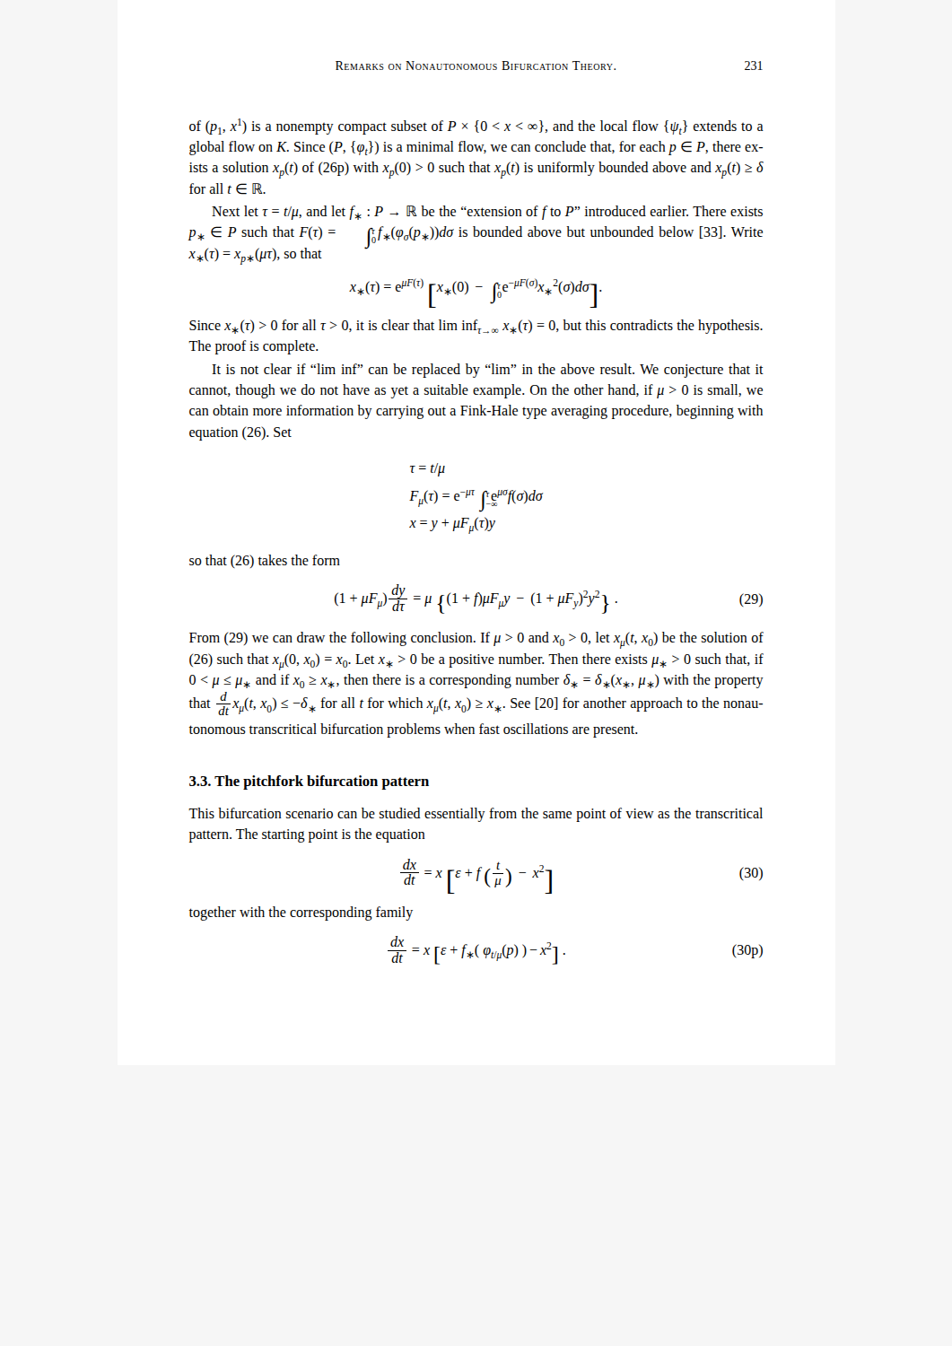Remarks on Nonautonomous Bifurcation Theory. 231
of (p1, x1) is a nonempty compact subset of P × {0 < x < ∞}, and the local flow {ψt} extends to a global flow on K. Since (P, {φt}) is a minimal flow, we can conclude that, for each p ∈ P, there exists a solution xp(t) of (26p) with xp(0) > 0 such that xp(t) is uniformly bounded above and xp(t) ≥ δ for all t ∈ ℝ.
Next let τ = t/μ, and let f∗ : P → ℝ be the “extension of f to P” introduced earlier. There exists p∗ ∈ P such that F(τ) = ∫τ 0 f∗(φσ(p∗))dσ is bounded above but unbounded below [33]. Write x∗(τ) = xp∗(μτ), so that
x∗(τ) = eμF(τ) [x∗(0) − ∫τ 0 e−μF(σ)x∗2(σ)dσ].
Since x∗(τ) > 0 for all τ > 0, it is clear that lim infτ→∞ x∗(τ) = 0, but this contradicts the hypothesis. The proof is complete.
It is not clear if “lim inf” can be replaced by “lim” in the above result. We conjecture that it cannot, though we do not have as yet a suitable example. On the other hand, if μ > 0 is small, we can obtain more information by carrying out a Fink-Hale type averaging procedure, beginning with equation (26). Set
τ = t/μ
Fμ(τ) = e−μτ ∫τ−∞ eμσf(σ)dσ
x = y + μFμ(τ)y
so that (26) takes the form
(1 + μFμ)dy dτ = μ {(1 + f)μFμy − (1 + μFy)2y2} . (29)
From (29) we can draw the following conclusion. If μ > 0 and x0 > 0, let xμ(t, x0) be the solution of (26) such that xμ(0, x0) = x0. Let x∗ > 0 be a positive number. Then there exists μ∗ > 0 such that, if 0 < μ ≤ μ∗ and if x0 ≥ x∗, then there is a corresponding number δ∗ = δ∗(x∗, μ∗) with the property that ddt xμ(t, x0) ≤ −δ∗ for all t for which xμ(t, x0) ≥ x∗. See [20] for another approach to the nonautonomous transcritical bifurcation problems when fast oscillations are present.
3.3. The pitchfork bifurcation pattern
This bifurcation scenario can be studied essentially from the same point of view as the transcritical pattern. The starting point is the equation
dx dt = x [ε + f (tμ) − x2] (30)
together with the corresponding family
dx dt = x [ε + f∗( φt/μ(p) )−x2] . (30p)